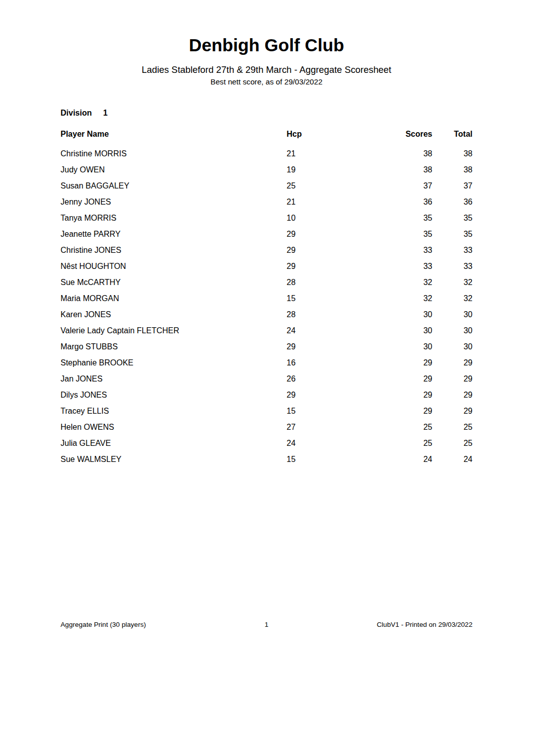Denbigh Golf Club
Ladies Stableford 27th & 29th March - Aggregate Scoresheet
Best nett score, as of 29/03/2022
Division 1
| Player Name | Hcp | Scores | Total |
| --- | --- | --- | --- |
| Christine MORRIS | 21 | 38 | 38 |
| Judy OWEN | 19 | 38 | 38 |
| Susan BAGGALEY | 25 | 37 | 37 |
| Jenny JONES | 21 | 36 | 36 |
| Tanya MORRIS | 10 | 35 | 35 |
| Jeanette PARRY | 29 | 35 | 35 |
| Christine JONES | 29 | 33 | 33 |
| Nêst HOUGHTON | 29 | 33 | 33 |
| Sue McCARTHY | 28 | 32 | 32 |
| Maria MORGAN | 15 | 32 | 32 |
| Karen JONES | 28 | 30 | 30 |
| Valerie Lady Captain FLETCHER | 24 | 30 | 30 |
| Margo STUBBS | 29 | 30 | 30 |
| Stephanie BROOKE | 16 | 29 | 29 |
| Jan JONES | 26 | 29 | 29 |
| Dilys JONES | 29 | 29 | 29 |
| Tracey ELLIS | 15 | 29 | 29 |
| Helen OWENS | 27 | 25 | 25 |
| Julia GLEAVE | 24 | 25 | 25 |
| Sue WALMSLEY | 15 | 24 | 24 |
Aggregate Print (30 players)
1
ClubV1 - Printed on 29/03/2022